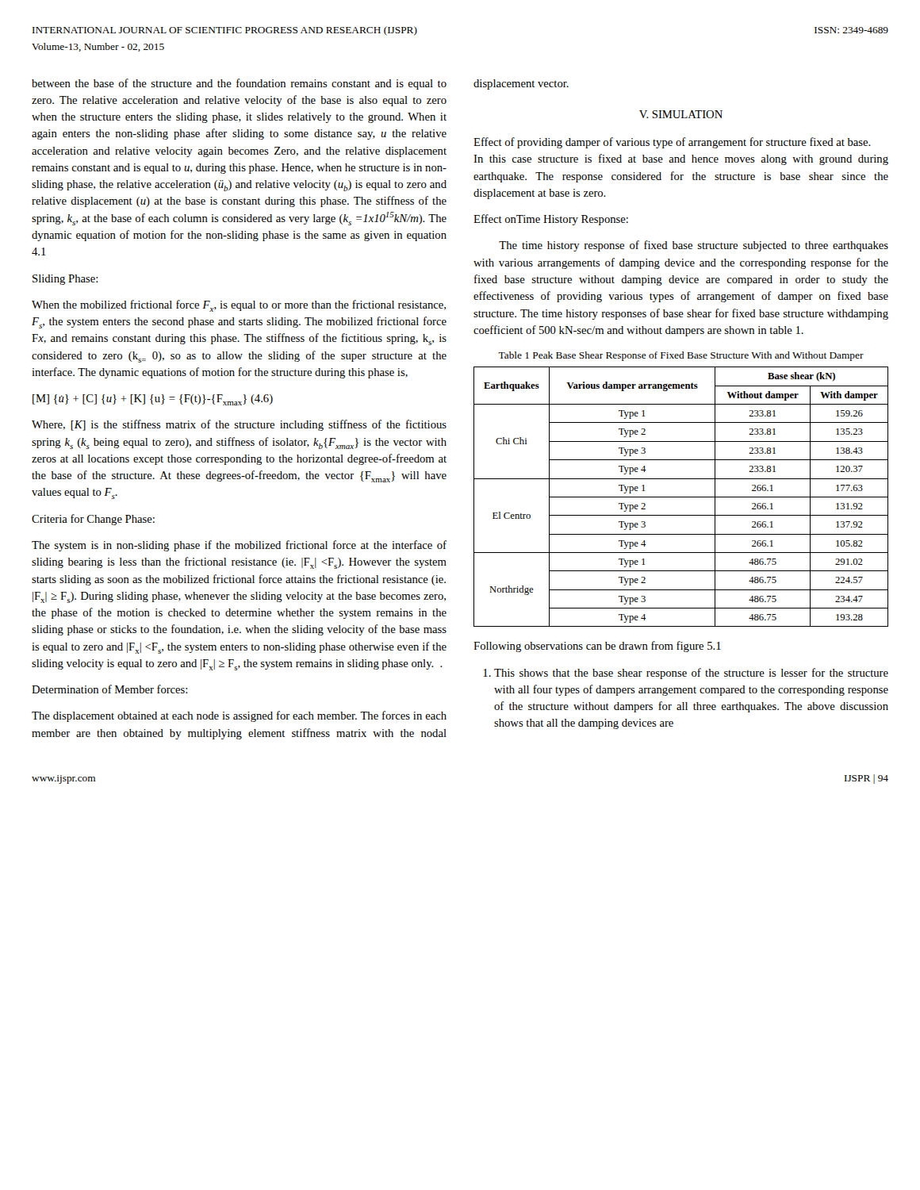INTERNATIONAL JOURNAL OF SCIENTIFIC PROGRESS AND RESEARCH (IJSPR) ISSN: 2349-4689
Volume-13, Number - 02, 2015
between the base of the structure and the foundation remains constant and is equal to zero. The relative acceleration and relative velocity of the base is also equal to zero when the structure enters the sliding phase, it slides relatively to the ground. When it again enters the non-sliding phase after sliding to some distance say, u the relative acceleration and relative velocity again becomes Zero, and the relative displacement remains constant and is equal to u, during this phase. Hence, when he structure is in non-sliding phase, the relative acceleration (üb) and relative velocity (ub) is equal to zero and relative displacement (u) at the base is constant during this phase. The stiffness of the spring, ks, at the base of each column is considered as very large (ks =1x1015kN/m). The dynamic equation of motion for the non-sliding phase is the same as given in equation 4.1
Sliding Phase:
When the mobilized frictional force Fx, is equal to or more than the frictional resistance, Fs, the system enters the second phase and starts sliding. The mobilized frictional force Fx, and remains constant during this phase. The stiffness of the fictitious spring, ks, is considered to zero (ks= 0), so as to allow the sliding of the super structure at the interface. The dynamic equations of motion for the structure during this phase is,
[M] {u̇} + [C] {u} + [K] {u} = {F(t)}-{Fxmax} (4.6)
Where, [K] is the stiffness matrix of the structure including stiffness of the fictitious spring ks (ks being equal to zero), and stiffness of isolator, kb{Fxmax} is the vector with zeros at all locations except those corresponding to the horizontal degree-of-freedom at the base of the structure. At these degrees-of-freedom, the vector {Fxmax} will have values equal to Fs.
Criteria for Change Phase:
The system is in non-sliding phase if the mobilized frictional force at the interface of sliding bearing is less than the frictional resistance (ie. |Fx| <Fs). However the system starts sliding as soon as the mobilized frictional force attains the frictional resistance (ie. |Fx| ≥ Fs). During sliding phase, whenever the sliding velocity at the base becomes zero, the phase of the motion is checked to determine whether the system remains in the sliding phase or sticks to the foundation, i.e. when the sliding velocity of the base mass is equal to zero and |Fx| <Fs, the system enters to non-sliding phase otherwise even if the sliding velocity is equal to zero and |Fx| ≥ Fs, the system remains in sliding phase only. .
Determination of Member forces:
The displacement obtained at each node is assigned for each member. The forces in each member are then obtained by multiplying element stiffness matrix with the nodal displacement vector.
V. SIMULATION
Effect of providing damper of various type of arrangement for structure fixed at base.
In this case structure is fixed at base and hence moves along with ground during earthquake. The response considered for the structure is base shear since the displacement at base is zero.
Effect onTime History Response:
The time history response of fixed base structure subjected to three earthquakes with various arrangements of damping device and the corresponding response for the fixed base structure without damping device are compared in order to study the effectiveness of providing various types of arrangement of damper on fixed base structure. The time history responses of base shear for fixed base structure withdamping coefficient of 500 kN-sec/m and without dampers are shown in table 1.
Table 1 Peak Base Shear Response of Fixed Base Structure With and Without Damper
| Earthquakes | Various damper arrangements | Base shear (kN) |
| --- | --- | --- |
| Without damper | With damper |
| Chi Chi | Type 1 | 233.81 | 159.26 |
| Type 2 | 233.81 | 135.23 |
| Type 3 | 233.81 | 138.43 |
| Type 4 | 233.81 | 120.37 |
| El Centro | Type 1 | 266.1 | 177.63 |
| Type 2 | 266.1 | 131.92 |
| Type 3 | 266.1 | 137.92 |
| Type 4 | 266.1 | 105.82 |
| Northridge | Type 1 | 486.75 | 291.02 |
| Type 2 | 486.75 | 224.57 |
| Type 3 | 486.75 | 234.47 |
| Type 4 | 486.75 | 193.28 |
Following observations can be drawn from figure 5.1
This shows that the base shear response of the structure is lesser for the structure with all four types of dampers arrangement compared to the corresponding response of the structure without dampers for all three earthquakes. The above discussion shows that all the damping devices are
www.ijspr.com IJSPR | 94